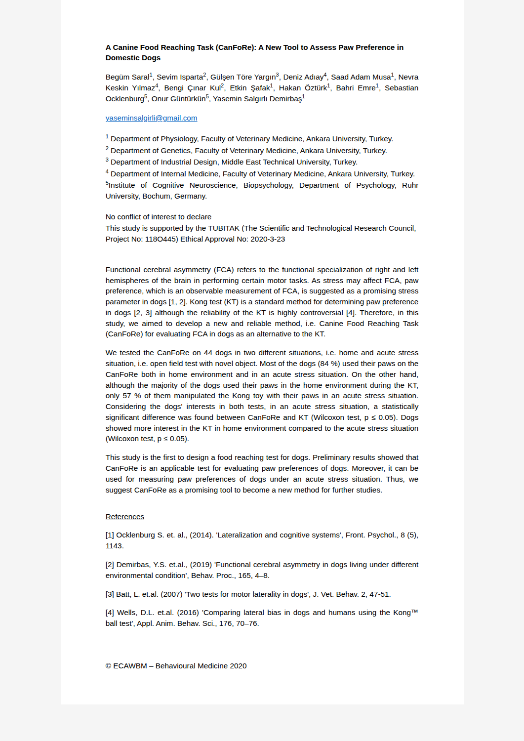A Canine Food Reaching Task (CanFoRe): A New Tool to Assess Paw Preference in Domestic Dogs
Begüm Saral1, Sevim Isparta2, Gülşen Töre Yargın3, Deniz Adıay4, Saad Adam Musa1, Nevra Keskin Yılmaz4, Bengi Çınar Kul2, Etkin Şafak1, Hakan Öztürk1, Bahri Emre1, Sebastian Ocklenburg5, Onur Güntürkün5, Yasemin Salgırlı Demirbaş1
yaseminsalgirli@gmail.com
1 Department of Physiology, Faculty of Veterinary Medicine, Ankara University, Turkey.
2 Department of Genetics, Faculty of Veterinary Medicine, Ankara University, Turkey.
3 Department of Industrial Design, Middle East Technical University, Turkey.
4 Department of Internal Medicine, Faculty of Veterinary Medicine, Ankara University, Turkey.
5Institute of Cognitive Neuroscience, Biopsychology, Department of Psychology, Ruhr University, Bochum, Germany.
No conflict of interest to declare
This study is supported by the TUBITAK (The Scientific and Technological Research Council, Project No: 118O445) Ethical Approval No: 2020-3-23
Functional cerebral asymmetry (FCA) refers to the functional specialization of right and left hemispheres of the brain in performing certain motor tasks. As stress may affect FCA, paw preference, which is an observable measurement of FCA, is suggested as a promising stress parameter in dogs [1, 2]. Kong test (KT) is a standard method for determining paw preference in dogs [2, 3] although the reliability of the KT is highly controversial [4]. Therefore, in this study, we aimed to develop a new and reliable method, i.e. Canine Food Reaching Task (CanFoRe) for evaluating FCA in dogs as an alternative to the KT.
We tested the CanFoRe on 44 dogs in two different situations, i.e. home and acute stress situation, i.e. open field test with novel object. Most of the dogs (84 %) used their paws on the CanFoRe both in home environment and in an acute stress situation. On the other hand, although the majority of the dogs used their paws in the home environment during the KT, only 57 % of them manipulated the Kong toy with their paws in an acute stress situation. Considering the dogs' interests in both tests, in an acute stress situation, a statistically significant difference was found between CanFoRe and KT (Wilcoxon test, p ≤ 0.05). Dogs showed more interest in the KT in home environment compared to the acute stress situation (Wilcoxon test, p ≤ 0.05).
This study is the first to design a food reaching test for dogs. Preliminary results showed that CanFoRe is an applicable test for evaluating paw preferences of dogs. Moreover, it can be used for measuring paw preferences of dogs under an acute stress situation. Thus, we suggest CanFoRe as a promising tool to become a new method for further studies.
References
[1] Ocklenburg S. et. al., (2014). 'Lateralization and cognitive systems', Front. Psychol., 8 (5), 1143.
[2] Demirbas, Y.S. et.al., (2019) 'Functional cerebral asymmetry in dogs living under different environmental condition', Behav. Proc., 165, 4–8.
[3] Batt, L. et.al. (2007) 'Two tests for motor laterality in dogs', J. Vet. Behav. 2, 47-51.
[4] Wells, D.L. et.al. (2016) 'Comparing lateral bias in dogs and humans using the Kong™ ball test', Appl. Anim. Behav. Sci., 176, 70–76.
© ECAWBM – Behavioural Medicine 2020